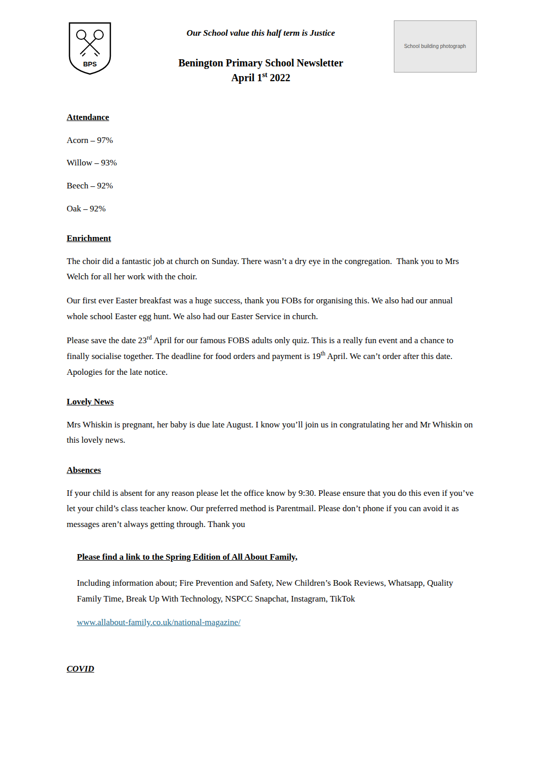BPS
Our School value this half term is Justice
Benington Primary School Newsletter
April 1st 2022
School building photograph
Attendance
Acorn – 97%
Willow – 93%
Beech – 92%
Oak – 92%
Enrichment
The choir did a fantastic job at church on Sunday. There wasn’t a dry eye in the congregation. Thank you to Mrs Welch for all her work with the choir.
Our first ever Easter breakfast was a huge success, thank you FOBs for organising this. We also had our annual whole school Easter egg hunt. We also had our Easter Service in church.
Please save the date 23rd April for our famous FOBS adults only quiz. This is a really fun event and a chance to finally socialise together. The deadline for food orders and payment is 19th April. We can’t order after this date. Apologies for the late notice.
Lovely News
Mrs Whiskin is pregnant, her baby is due late August. I know you’ll join us in congratulating her and Mr Whiskin on this lovely news.
Absences
If your child is absent for any reason please let the office know by 9:30. Please ensure that you do this even if you’ve let your child’s class teacher know. Our preferred method is Parentmail. Please don’t phone if you can avoid it as messages aren’t always getting through. Thank you
Please find a link to the Spring Edition of All About Family,
Including information about; Fire Prevention and Safety, New Children’s Book Reviews, Whatsapp, Quality Family Time, Break Up With Technology, NSPCC Snapchat, Instagram, TikTok
www.allabout-family.co.uk/national-magazine/
COVID